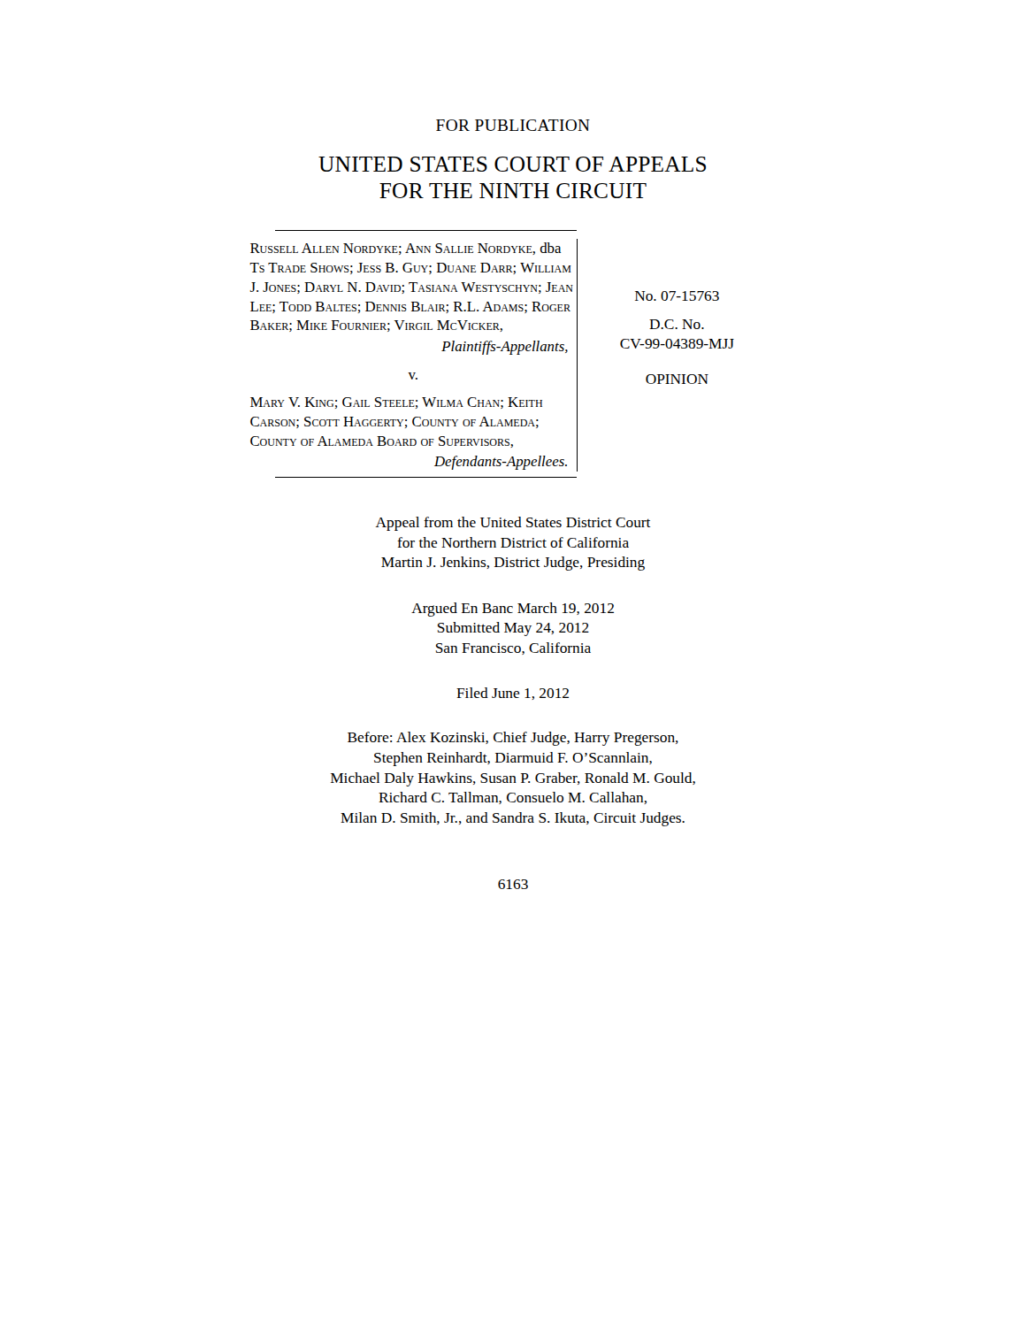FOR PUBLICATION
UNITED STATES COURT OF APPEALS
FOR THE NINTH CIRCUIT
| Russell Allen Nordyke; Ann Sallie Nordyke, dba Ts Trade Shows; Jess B. Guy; Duane Darr; William J. Jones; Daryl N. David; Tasiana Westyschyn; Jean Lee; Todd Baltes; Dennis Blair; R.L. Adams; Roger Baker; Mike Fournier; Virgil McVicker, Plaintiffs-Appellants, v. Mary V. King; Gail Steele; Wilma Chan; Keith Carson; Scott Haggerty; County of Alameda; County of Alameda Board of Supervisors, Defendants-Appellees. | No. 07-15763 D.C. No. CV-99-04389-MJJ OPINION |
Appeal from the United States District Court
for the Northern District of California
Martin J. Jenkins, District Judge, Presiding
Argued En Banc March 19, 2012
Submitted May 24, 2012
San Francisco, California
Filed June 1, 2012
Before: Alex Kozinski, Chief Judge, Harry Pregerson,
Stephen Reinhardt, Diarmuid F. O’Scannlain,
Michael Daly Hawkins, Susan P. Graber, Ronald M. Gould,
Richard C. Tallman, Consuelo M. Callahan,
Milan D. Smith, Jr., and Sandra S. Ikuta, Circuit Judges.
6163